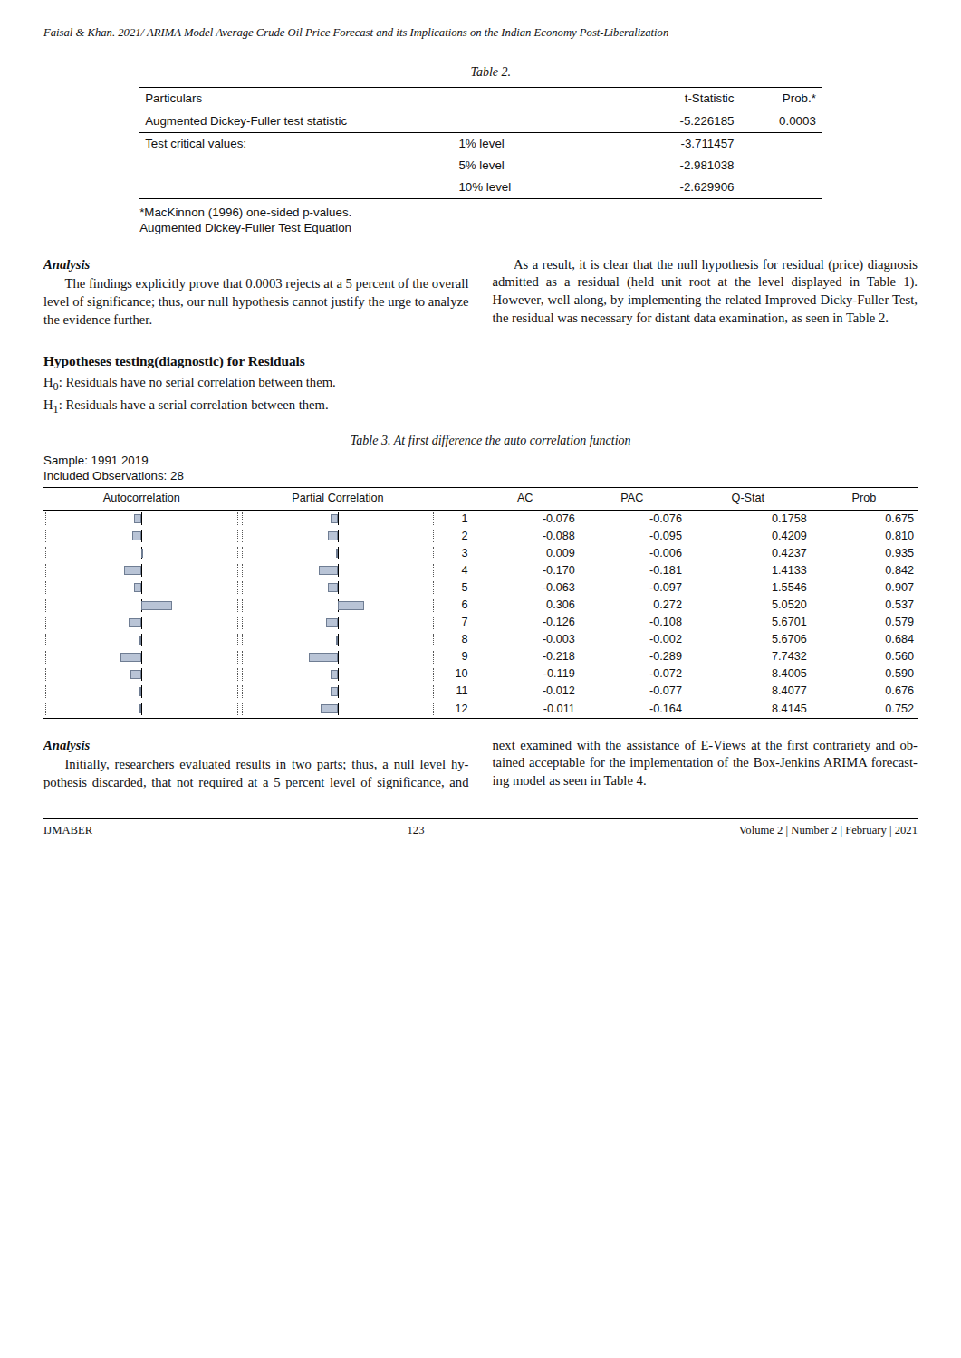Faisal & Khan. 2021/ ARIMA Model Average Crude Oil Price Forecast and its Implications on the Indian Economy Post-Liberalization
Table 2.
| Particulars | | t-Statistic | Prob.* |
| Augmented Dickey-Fuller test statistic | | -5.226185 | 0.0003 |
| Test critical values: | 1% level | -3.711457 | |
| | 5% level | -2.981038 | |
| | 10% level | -2.629906 | |
*MacKinnon (1996) one-sided p-values.
Augmented Dickey-Fuller Test Equation
Analysis
The findings explicitly prove that 0.0003 rejects at a 5 percent of the overall level of significance; thus, our null hypothesis cannot justify the urge to analyze the evidence further.
As a result, it is clear that the null hypothesis for residual (price) diagnosis admitted as a residual (held unit root at the level displayed in Table 1). However, well along, by implementing the related Improved Dicky-Fuller Test, the residual was necessary for distant data examination, as seen in Table 2.
Hypotheses testing(diagnostic) for Residuals
H0: Residuals have no serial correlation between them.
H1: Residuals have a serial correlation between them.
Table 3. At first difference the auto correlation function
Sample: 1991 2019
Included Observations: 28
| Autocorrelation | Partial Correlation | | AC | PAC | Q-Stat | Prob |
| --- | --- | --- | --- | --- | --- | --- |
| | | 1 | -0.076 | -0.076 | 0.1758 | 0.675 |
| | | 2 | -0.088 | -0.095 | 0.4209 | 0.810 |
| | | 3 | 0.009 | -0.006 | 0.4237 | 0.935 |
| | | 4 | -0.170 | -0.181 | 1.4133 | 0.842 |
| | | 5 | -0.063 | -0.097 | 1.5546 | 0.907 |
| | | 6 | 0.306 | 0.272 | 5.0520 | 0.537 |
| | | 7 | -0.126 | -0.108 | 5.6701 | 0.579 |
| | | 8 | -0.003 | -0.002 | 5.6706 | 0.684 |
| | | 9 | -0.218 | -0.289 | 7.7432 | 0.560 |
| | | 10 | -0.119 | -0.072 | 8.4005 | 0.590 |
| | | 11 | -0.012 | -0.077 | 8.4077 | 0.676 |
| | | 12 | -0.011 | -0.164 | 8.4145 | 0.752 |
Analysis
Initially, researchers evaluated results in two parts; thus, a null level hypothesis discarded, that not required at a 5 percent level of significance, and next examined with the assistance of E-Views at the first contrariety and obtained acceptable for the implementation of the Box-Jenkins ARIMA forecasting model as seen in Table 4.
IJMABER
123
Volume 2 | Number 2 | February | 2021